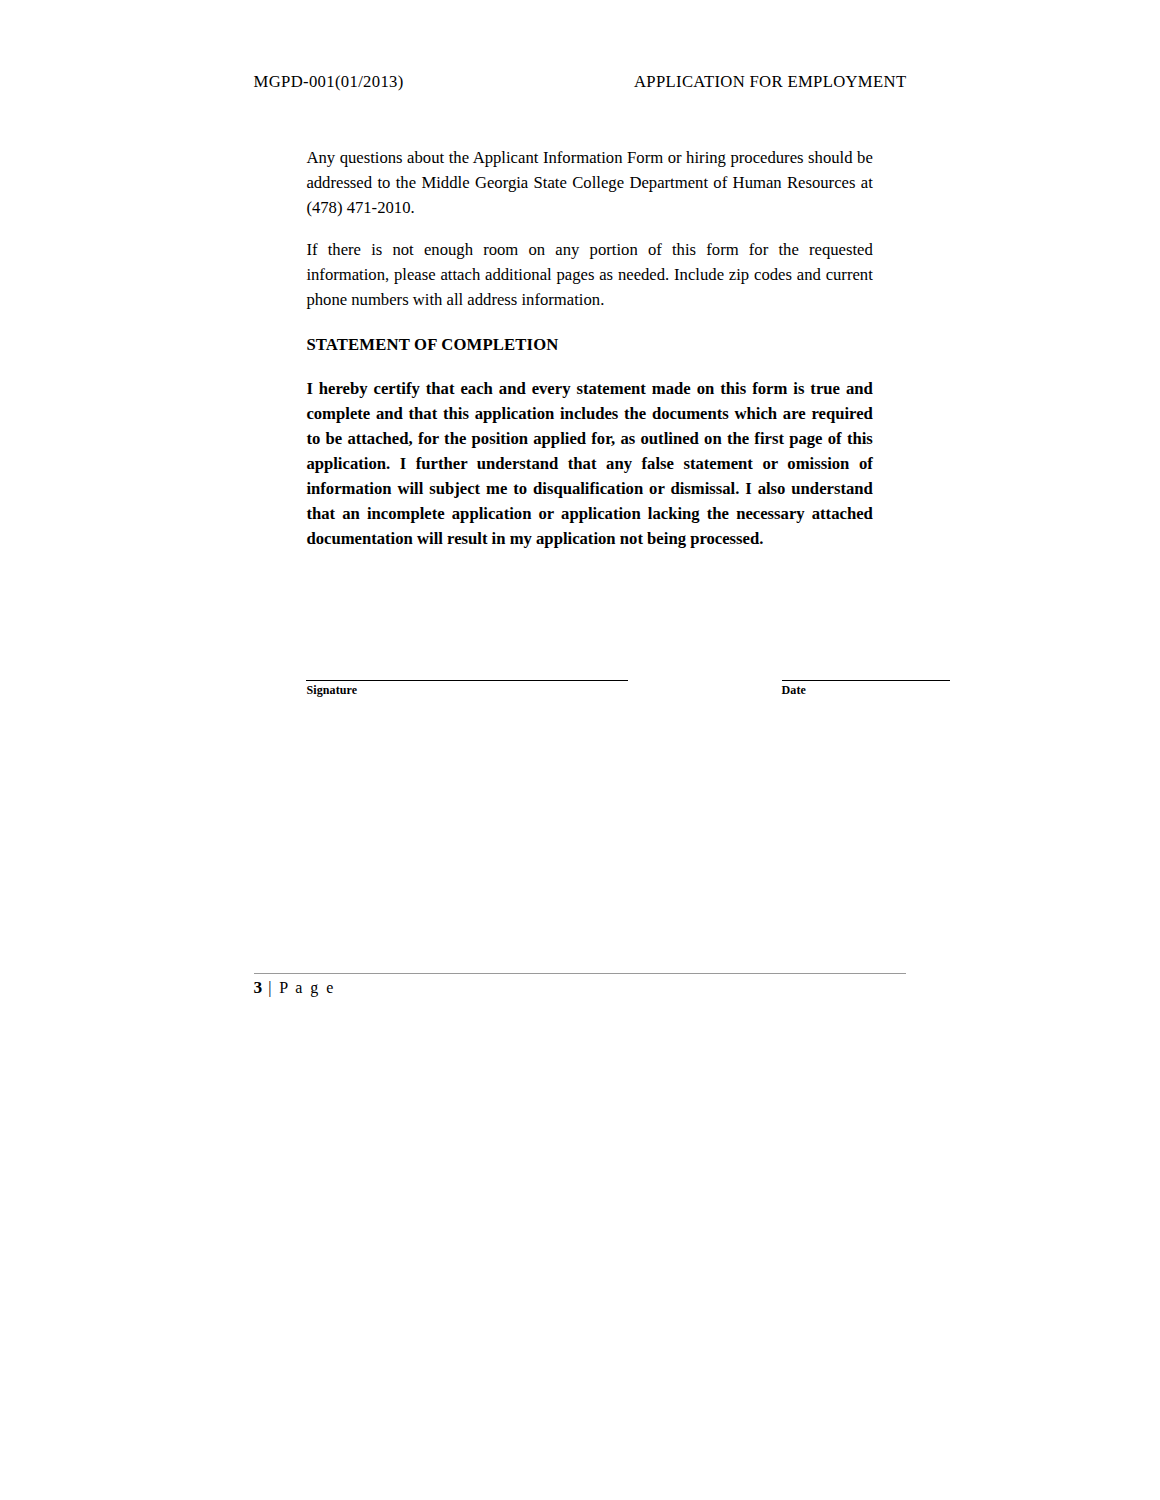MGPD-001(01/2013)
APPLICATION FOR EMPLOYMENT
Any questions about the Applicant Information Form or hiring procedures should be addressed to the Middle Georgia State College Department of Human Resources at (478) 471-2010.
If there is not enough room on any portion of this form for the requested information, please attach additional pages as needed. Include zip codes and current phone numbers with all address information.
STATEMENT OF COMPLETION
I hereby certify that each and every statement made on this form is true and complete and that this application includes the documents which are required to be attached, for the position applied for, as outlined on the first page of this application. I further understand that any false statement or omission of information will subject me to disqualification or dismissal. I also understand that an incomplete application or application lacking the necessary attached documentation will result in my application not being processed.
Signature
Date
3 | P a g e